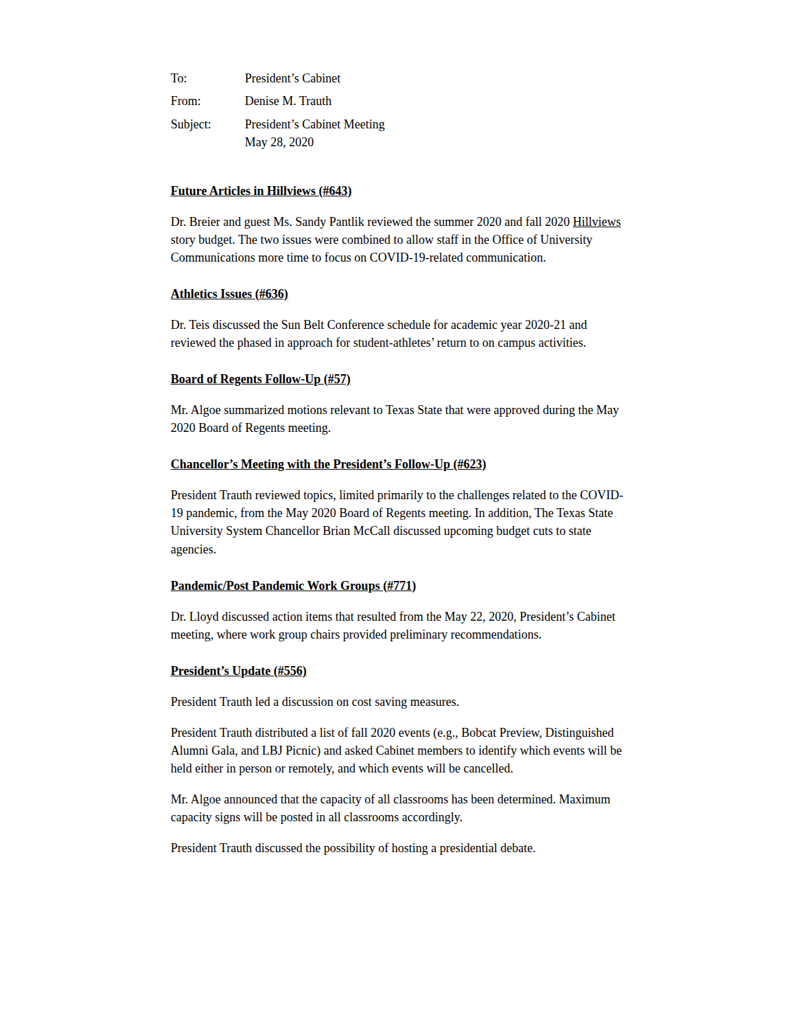| To: | President’s Cabinet |
| From: | Denise M. Trauth |
| Subject: | President’s Cabinet Meeting May 28, 2020 |
Future Articles in Hillviews (#643)
Dr. Breier and guest Ms. Sandy Pantlik reviewed the summer 2020 and fall 2020 Hillviews story budget. The two issues were combined to allow staff in the Office of University Communications more time to focus on COVID-19-related communication.
Athletics Issues (#636)
Dr. Teis discussed the Sun Belt Conference schedule for academic year 2020-21 and reviewed the phased in approach for student-athletes’ return to on campus activities.
Board of Regents Follow-Up (#57)
Mr. Algoe summarized motions relevant to Texas State that were approved during the May 2020 Board of Regents meeting.
Chancellor’s Meeting with the President’s Follow-Up (#623)
President Trauth reviewed topics, limited primarily to the challenges related to the COVID-19 pandemic, from the May 2020 Board of Regents meeting. In addition, The Texas State University System Chancellor Brian McCall discussed upcoming budget cuts to state agencies.
Pandemic/Post Pandemic Work Groups (#771)
Dr. Lloyd discussed action items that resulted from the May 22, 2020, President’s Cabinet meeting, where work group chairs provided preliminary recommendations.
President’s Update (#556)
President Trauth led a discussion on cost saving measures.
President Trauth distributed a list of fall 2020 events (e.g., Bobcat Preview, Distinguished Alumni Gala, and LBJ Picnic) and asked Cabinet members to identify which events will be held either in person or remotely, and which events will be cancelled.
Mr. Algoe announced that the capacity of all classrooms has been determined. Maximum capacity signs will be posted in all classrooms accordingly.
President Trauth discussed the possibility of hosting a presidential debate.